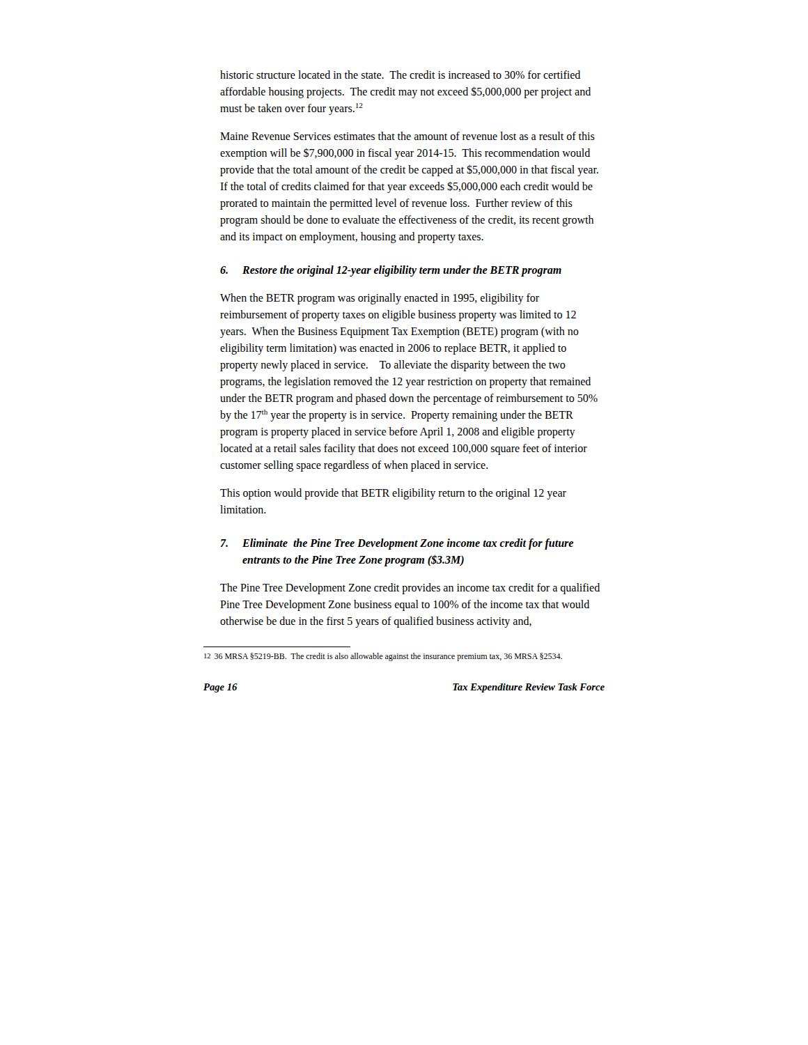historic structure located in the state. The credit is increased to 30% for certified affordable housing projects. The credit may not exceed $5,000,000 per project and must be taken over four years.12
Maine Revenue Services estimates that the amount of revenue lost as a result of this exemption will be $7,900,000 in fiscal year 2014-15. This recommendation would provide that the total amount of the credit be capped at $5,000,000 in that fiscal year. If the total of credits claimed for that year exceeds $5,000,000 each credit would be prorated to maintain the permitted level of revenue loss. Further review of this program should be done to evaluate the effectiveness of the credit, its recent growth and its impact on employment, housing and property taxes.
6. Restore the original 12-year eligibility term under the BETR program
When the BETR program was originally enacted in 1995, eligibility for reimbursement of property taxes on eligible business property was limited to 12 years. When the Business Equipment Tax Exemption (BETE) program (with no eligibility term limitation) was enacted in 2006 to replace BETR, it applied to property newly placed in service. To alleviate the disparity between the two programs, the legislation removed the 12 year restriction on property that remained under the BETR program and phased down the percentage of reimbursement to 50% by the 17th year the property is in service. Property remaining under the BETR program is property placed in service before April 1, 2008 and eligible property located at a retail sales facility that does not exceed 100,000 square feet of interior customer selling space regardless of when placed in service.
This option would provide that BETR eligibility return to the original 12 year limitation.
7. Eliminate the Pine Tree Development Zone income tax credit for future entrants to the Pine Tree Zone program ($3.3M)
The Pine Tree Development Zone credit provides an income tax credit for a qualified Pine Tree Development Zone business equal to 100% of the income tax that would otherwise be due in the first 5 years of qualified business activity and,
12 36 MRSA §5219-BB. The credit is also allowable against the insurance premium tax, 36 MRSA §2534.
Page 16 Tax Expenditure Review Task Force